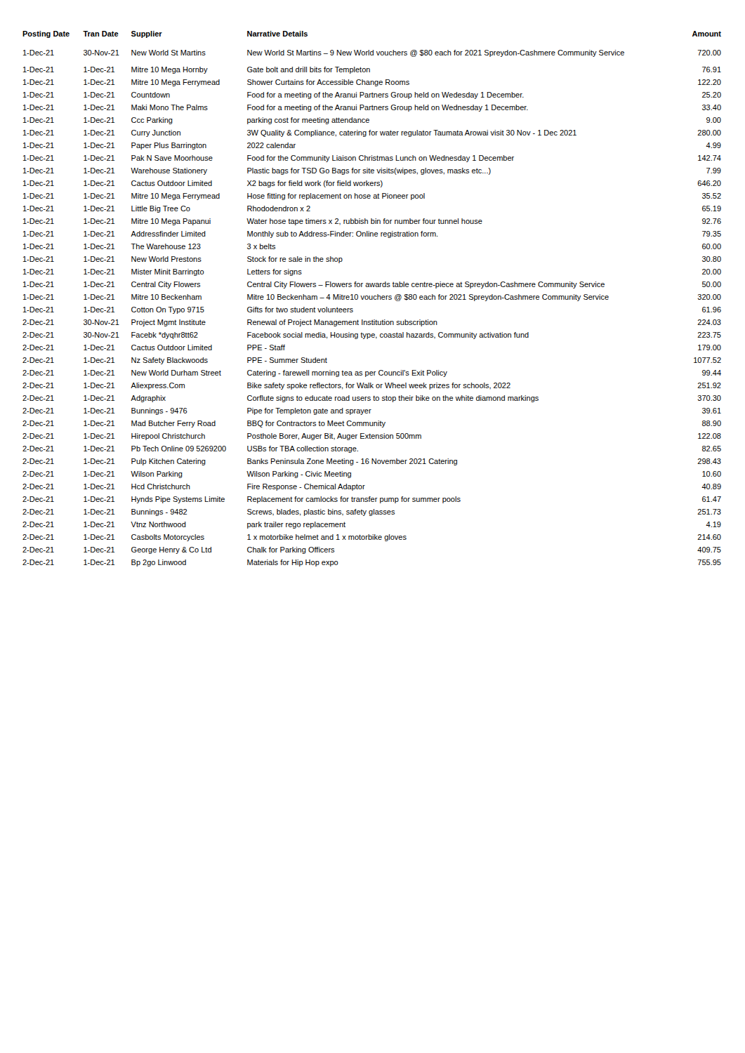| Posting Date | Tran Date | Supplier | Narrative Details | Amount |
| --- | --- | --- | --- | --- |
| 1-Dec-21 | 30-Nov-21 | New World St Martins | New World St Martins – 9 New World vouchers @ $80 each for 2021 Spreydon-Cashmere Community Service | 720.00 |
| 1-Dec-21 | 1-Dec-21 | Mitre 10 Mega Hornby | Gate bolt and drill bits for Templeton | 76.91 |
| 1-Dec-21 | 1-Dec-21 | Mitre 10 Mega Ferrymead | Shower Curtains for Accessible Change Rooms | 122.20 |
| 1-Dec-21 | 1-Dec-21 | Countdown | Food for a meeting of the Aranui Partners Group held on Wedesday 1 December. | 25.20 |
| 1-Dec-21 | 1-Dec-21 | Maki Mono The Palms | Food for a meeting of the Aranui Partners Group held on Wednesday 1 December. | 33.40 |
| 1-Dec-21 | 1-Dec-21 | Ccc Parking | parking cost for meeting attendance | 9.00 |
| 1-Dec-21 | 1-Dec-21 | Curry Junction | 3W Quality & Compliance, catering for water regulator Taumata Arowai visit 30 Nov - 1 Dec 2021 | 280.00 |
| 1-Dec-21 | 1-Dec-21 | Paper Plus Barrington | 2022 calendar | 4.99 |
| 1-Dec-21 | 1-Dec-21 | Pak N Save Moorhouse | Food for the Community Liaison Christmas Lunch on Wednesday 1 December | 142.74 |
| 1-Dec-21 | 1-Dec-21 | Warehouse Stationery | Plastic bags for TSD Go Bags for site visits(wipes, gloves, masks etc...) | 7.99 |
| 1-Dec-21 | 1-Dec-21 | Cactus Outdoor Limited | X2 bags for field work (for field workers) | 646.20 |
| 1-Dec-21 | 1-Dec-21 | Mitre 10 Mega Ferrymead | Hose fitting for replacement on hose at Pioneer pool | 35.52 |
| 1-Dec-21 | 1-Dec-21 | Little Big Tree Co | Rhododendron x 2 | 65.19 |
| 1-Dec-21 | 1-Dec-21 | Mitre 10 Mega Papanui | Water hose tape timers x 2, rubbish bin for number four tunnel house | 92.76 |
| 1-Dec-21 | 1-Dec-21 | Addressfinder Limited | Monthly sub to Address-Finder: Online registration form. | 79.35 |
| 1-Dec-21 | 1-Dec-21 | The Warehouse 123 | 3 x belts | 60.00 |
| 1-Dec-21 | 1-Dec-21 | New World Prestons | Stock for re sale in the shop | 30.80 |
| 1-Dec-21 | 1-Dec-21 | Mister Minit Barringto | Letters for signs | 20.00 |
| 1-Dec-21 | 1-Dec-21 | Central City Flowers | Central City Flowers – Flowers for awards table centre-piece at Spreydon-Cashmere Community Service | 50.00 |
| 1-Dec-21 | 1-Dec-21 | Mitre 10 Beckenham | Mitre 10 Beckenham – 4 Mitre10 vouchers @ $80 each for 2021 Spreydon-Cashmere Community Service | 320.00 |
| 1-Dec-21 | 1-Dec-21 | Cotton On Typo 9715 | Gifts for two student volunteers | 61.96 |
| 2-Dec-21 | 30-Nov-21 | Project Mgmt Institute | Renewal of Project Management Institution subscription | 224.03 |
| 2-Dec-21 | 30-Nov-21 | Facebk *dyqhr8tt62 | Facebook social media, Housing type, coastal hazards, Community activation fund | 223.75 |
| 2-Dec-21 | 1-Dec-21 | Cactus Outdoor Limited | PPE - Staff | 179.00 |
| 2-Dec-21 | 1-Dec-21 | Nz Safety Blackwoods | PPE - Summer Student | 1077.52 |
| 2-Dec-21 | 1-Dec-21 | New World Durham Street | Catering - farewell morning tea as per Council's Exit Policy | 99.44 |
| 2-Dec-21 | 1-Dec-21 | Aliexpress.Com | Bike safety spoke reflectors, for Walk or Wheel week prizes for schools, 2022 | 251.92 |
| 2-Dec-21 | 1-Dec-21 | Adgraphix | Corflute signs to educate road users to stop their bike on the white diamond markings | 370.30 |
| 2-Dec-21 | 1-Dec-21 | Bunnings - 9476 | Pipe for Templeton gate and sprayer | 39.61 |
| 2-Dec-21 | 1-Dec-21 | Mad Butcher Ferry Road | BBQ for Contractors to Meet Community | 88.90 |
| 2-Dec-21 | 1-Dec-21 | Hirepool Christchurch | Posthole Borer, Auger Bit, Auger Extension 500mm | 122.08 |
| 2-Dec-21 | 1-Dec-21 | Pb Tech Online 09 5269200 | USBs for TBA collection storage. | 82.65 |
| 2-Dec-21 | 1-Dec-21 | Pulp Kitchen Catering | Banks Peninsula Zone Meeting - 16 November 2021 Catering | 298.43 |
| 2-Dec-21 | 1-Dec-21 | Wilson Parking | Wilson Parking - Civic Meeting | 10.60 |
| 2-Dec-21 | 1-Dec-21 | Hcd Christchurch | Fire Response - Chemical Adaptor | 40.89 |
| 2-Dec-21 | 1-Dec-21 | Hynds Pipe Systems Limite | Replacement for camlocks for transfer pump for summer pools | 61.47 |
| 2-Dec-21 | 1-Dec-21 | Bunnings - 9482 | Screws, blades, plastic bins, safety glasses | 251.73 |
| 2-Dec-21 | 1-Dec-21 | Vtnz Northwood | park trailer rego replacement | 4.19 |
| 2-Dec-21 | 1-Dec-21 | Casbolts Motorcycles | 1 x motorbike helmet and 1 x motorbike gloves | 214.60 |
| 2-Dec-21 | 1-Dec-21 | George Henry & Co Ltd | Chalk for Parking Officers | 409.75 |
| 2-Dec-21 | 1-Dec-21 | Bp 2go Linwood | Materials for Hip Hop expo | 755.95 |